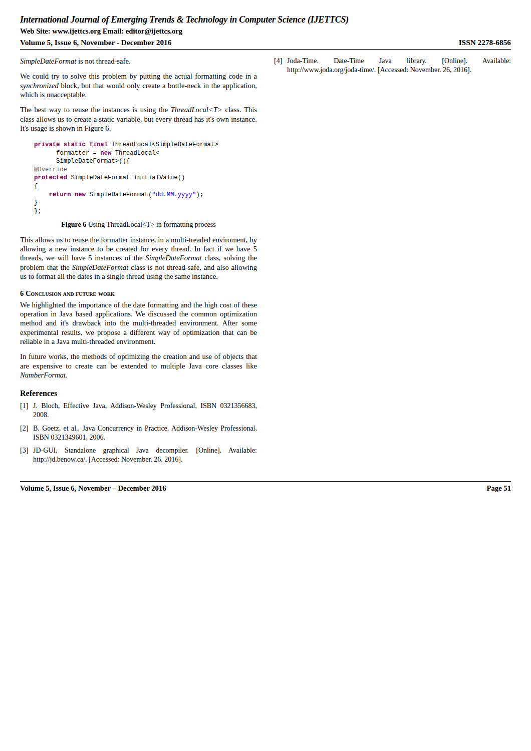International Journal of Emerging Trends & Technology in Computer Science (IJETTCS)
Web Site: www.ijettcs.org Email: editor@ijettcs.org
Volume 5, Issue 6, November - December 2016 ISSN 2278-6856
SimpleDateFormat is not thread-safe.
We could try to solve this problem by putting the actual formatting code in a synchronized block, but that would only create a bottle-neck in the application, which is unacceptable.
The best way to reuse the instances is using the ThreadLocal<T> class. This class allows us to create a static variable, but every thread has it's own instance. It's usage is shown in Figure 6.
private static final ThreadLocal<SimpleDateFormat> formatter = new ThreadLocal< SimpleDateFormat>(){ @Override protected SimpleDateFormat initialValue() { return new SimpleDateFormat("dd.MM.yyyy"); } };
Figure 6 Using ThreadLocal<T> in formatting process
This allows us to reuse the formatter instance, in a multi-treaded enviroment, by allowing a new instance to be created for every thread. In fact if we have 5 threads, we will have 5 instances of the SimpleDateFormat class, solving the problem that the SimpleDateFormat class is not thread-safe, and also allowing us to format all the dates in a single thread using the same instance.
6 Conclusion and future work
We highlighted the importance of the date formatting and the high cost of these operation in Java based applications. We discussed the common optimization method and it's drawback into the multi-threaded environment. After some experimental results, we propose a different way of optimization that can be reliable in a Java multi-threaded environment.
In future works, the methods of optimizing the creation and use of objects that are expensive to create can be extended to multiple Java core classes like NumberFormat.
References
[1] J. Bloch, Effective Java, Addison-Wesley Professional, ISBN 0321356683, 2008.
[2] B. Goetz, et al., Java Concurrency in Practice. Addison-Wesley Professional, ISBN 0321349601, 2006.
[3] JD-GUI, Standalone graphical Java decompiler. [Online]. Available: http://jd.benow.ca/. [Accessed: November. 26, 2016].
[4] Joda-Time. Date-Time Java library. [Online]. Available: http://www.joda.org/joda-time/. [Accessed: November. 26, 2016].
Volume 5, Issue 6, November – December 2016 Page 51